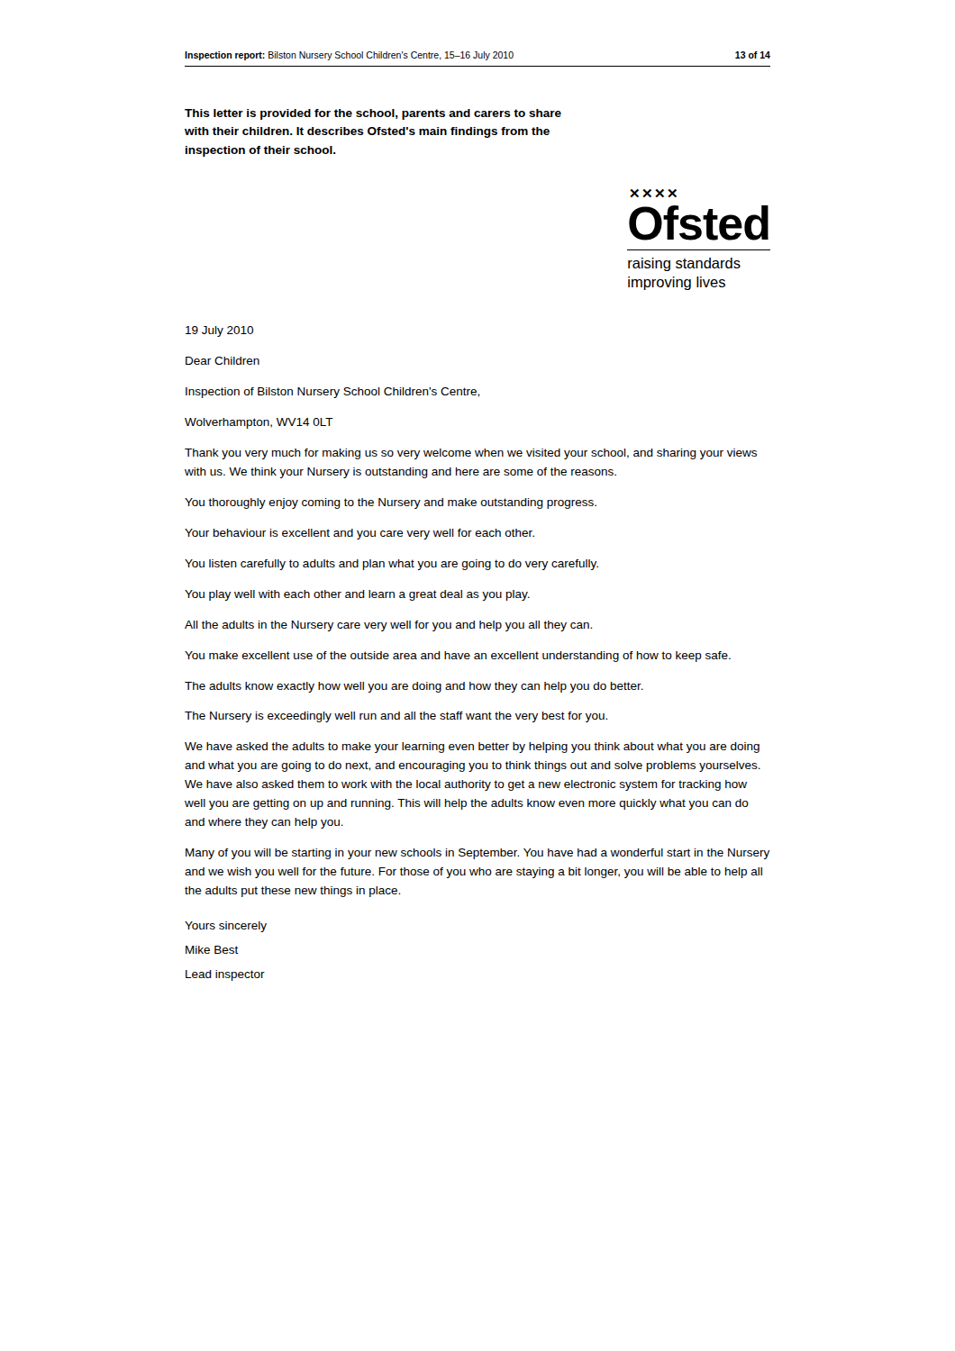Inspection report: Bilston Nursery School Children's Centre, 15–16 July 2010
13 of 14
This letter is provided for the school, parents and carers to share with their children. It describes Ofsted's main findings from the inspection of their school.
✕✕✕✕
Ofsted
raising standards
improving lives
19 July 2010
Dear Children
Inspection of Bilston Nursery School Children's Centre,
Wolverhampton, WV14 0LT
Thank you very much for making us so very welcome when we visited your school, and sharing your views with us. We think your Nursery is outstanding and here are some of the reasons.
You thoroughly enjoy coming to the Nursery and make outstanding progress.
Your behaviour is excellent and you care very well for each other.
You listen carefully to adults and plan what you are going to do very carefully.
You play well with each other and learn a great deal as you play.
All the adults in the Nursery care very well for you and help you all they can.
You make excellent use of the outside area and have an excellent understanding of how to keep safe.
The adults know exactly how well you are doing and how they can help you do better.
The Nursery is exceedingly well run and all the staff want the very best for you.
We have asked the adults to make your learning even better by helping you think about what you are doing and what you are going to do next, and encouraging you to think things out and solve problems yourselves. We have also asked them to work with the local authority to get a new electronic system for tracking how well you are getting on up and running. This will help the adults know even more quickly what you can do and where they can help you.
Many of you will be starting in your new schools in September. You have had a wonderful start in the Nursery and we wish you well for the future. For those of you who are staying a bit longer, you will be able to help all the adults put these new things in place.
Yours sincerely
Mike Best
Lead inspector